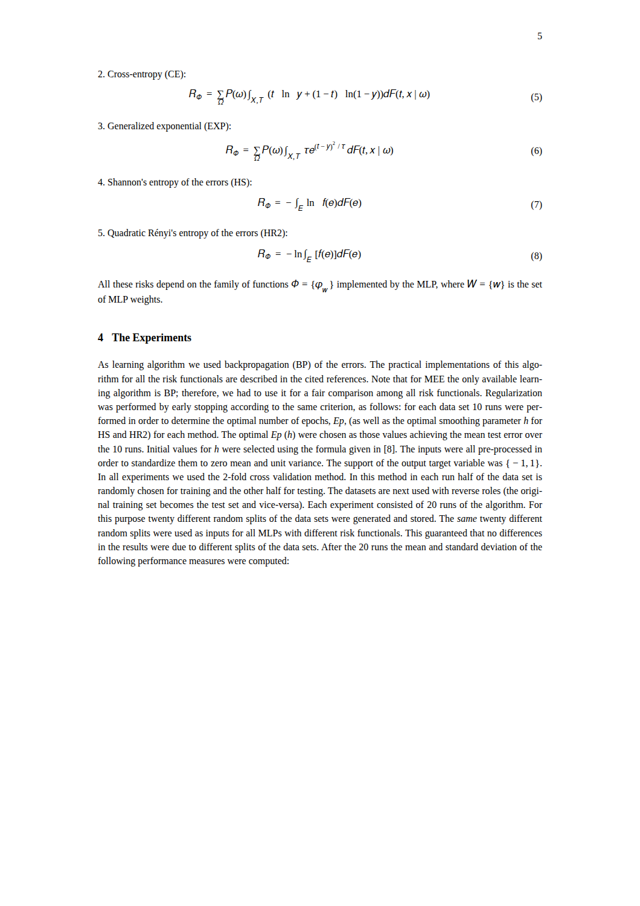5
2. Cross-entropy (CE):
RΦ = ∑Ω P(ω) ∫X,T (t ln y + (1−t)  ln(1−y)) dF(t,x|ω)
(5)
3. Generalized exponential (EXP):
RΦ = ∑Ω P(ω) ∫X,T τ e(t−y)2/τ dF(t,x|ω)
(6)
4. Shannon's entropy of the errors (HS):
RΦ = − ∫E ln f(e) dF(e)
(7)
5. Quadratic Rényi's entropy of the errors (HR2):
RΦ = − ln ∫E [f(e)] dF(e)
(8)
All these risks depend on the family of functions Φ={φw} implemented by the MLP, where W={w} is the set of MLP weights.
4 The Experiments
As learning algorithm we used backpropagation (BP) of the errors. The practical implementations of this algorithm for all the risk functionals are described in the cited references. Note that for MEE the only available learning algorithm is BP; therefore, we had to use it for a fair comparison among all risk functionals. Regularization was performed by early stopping according to the same criterion, as follows: for each data set 10 runs were performed in order to determine the optimal number of epochs, Ep, (as well as the optimal smoothing parameter h for HS and HR2) for each method. The optimal Ep (h) were chosen as those values achieving the mean test error over the 10 runs. Initial values for h were selected using the formula given in [8]. The inputs were all pre-processed in order to standardize them to zero mean and unit variance. The support of the output target variable was {−1,1}. In all experiments we used the 2-fold cross validation method. In this method in each run half of the data set is randomly chosen for training and the other half for testing. The datasets are next used with reverse roles (the original training set becomes the test set and vice-versa). Each experiment consisted of 20 runs of the algorithm. For this purpose twenty different random splits of the data sets were generated and stored. The same twenty different random splits were used as inputs for all MLPs with different risk functionals. This guaranteed that no differences in the results were due to different splits of the data sets. After the 20 runs the mean and standard deviation of the following performance measures were computed: